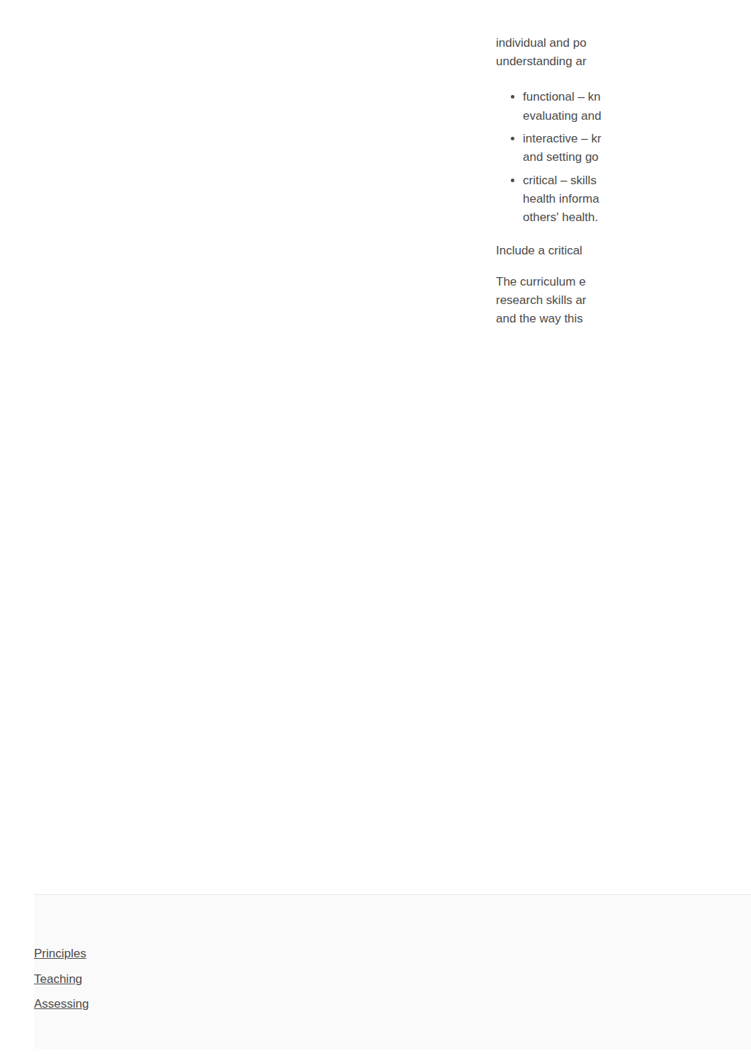individual and po
understanding ar
functional – kn
evaluating and
interactive – kr
and setting go
critical – skills
health informa
others' health.
Include a critical
The curriculum e
research skills ar
and the way this
Principles Teaching Assessing